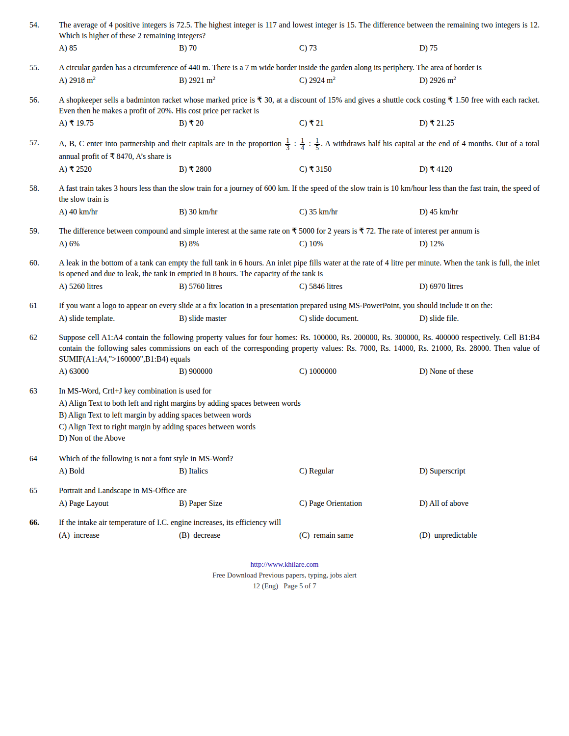54.
The average of 4 positive integers is 72.5. The highest integer is 117 and lowest integer is 15. The difference between the remaining two integers is 12. Which is higher of these 2 remaining integers?
A) 85
B) 70
C) 73
D) 75
55.
A circular garden has a circumference of 440 m. There is a 7 m wide border inside the garden along its periphery. The area of border is
A) 2918 m2
B) 2921 m2
C) 2924 m2
D) 2926 m2
56.
A shopkeeper sells a badminton racket whose marked price is ₹ 30, at a discount of 15% and gives a shuttle cock costing ₹ 1.50 free with each racket. Even then he makes a profit of 20%. His cost price per racket is
A) ₹ 19.75
B) ₹ 20
C) ₹ 21
D) ₹ 21.25
57.
A, B, C enter into partnership and their capitals are in the proportion 13 : 14 : 15. A withdraws half his capital at the end of 4 months. Out of a total annual profit of ₹ 8470, A’s share is
A) ₹ 2520
B) ₹ 2800
C) ₹ 3150
D) ₹ 4120
58.
A fast train takes 3 hours less than the slow train for a journey of 600 km. If the speed of the slow train is 10 km/hour less than the fast train, the speed of the slow train is
A) 40 km/hr
B) 30 km/hr
C) 35 km/hr
D) 45 km/hr
59.
The difference between compound and simple interest at the same rate on ₹ 5000 for 2 years is ₹ 72. The rate of interest per annum is
A) 6%
B) 8%
C) 10%
D) 12%
60.
A leak in the bottom of a tank can empty the full tank in 6 hours. An inlet pipe fills water at the rate of 4 litre per minute. When the tank is full, the inlet is opened and due to leak, the tank in emptied in 8 hours. The capacity of the tank is
A) 5260 litres
B) 5760 litres
C) 5846 litres
D) 6970 litres
61
If you want a logo to appear on every slide at a fix location in a presentation prepared using MS-PowerPoint, you should include it on the:
A) slide template.
B) slide master
C) slide document.
D) slide file.
62
Suppose cell A1:A4 contain the following property values for four homes: Rs. 100000, Rs. 200000, Rs. 300000, Rs. 400000 respectively. Cell B1:B4 contain the following sales commissions on each of the corresponding property values: Rs. 7000, Rs. 14000, Rs. 21000, Rs. 28000. Then value of SUMIF(A1:A4,">160000",B1:B4) equals
A) 63000
B) 900000
C) 1000000
D) None of these
63
In MS-Word, Crtl+J key combination is used for
A) Align Text to both left and right margins by adding spaces between words
B) Align Text to left margin by adding spaces between words
C) Align Text to right margin by adding spaces between words
D) Non of the Above
64
Which of the following is not a font style in MS-Word?
A) Bold
B) Italics
C) Regular
D) Superscript
65
Portrait and Landscape in MS-Office are
A) Page Layout
B) Paper Size
C) Page Orientation
D) All of above
66.
If the intake air temperature of I.C. engine increases, its efficiency will
(A) increase
(B) decrease
(C) remain same
(D) unpredictable
http://www.khilare.com
Free Download Previous papers, typing, jobs alert
12 (Eng) Page 5 of 7